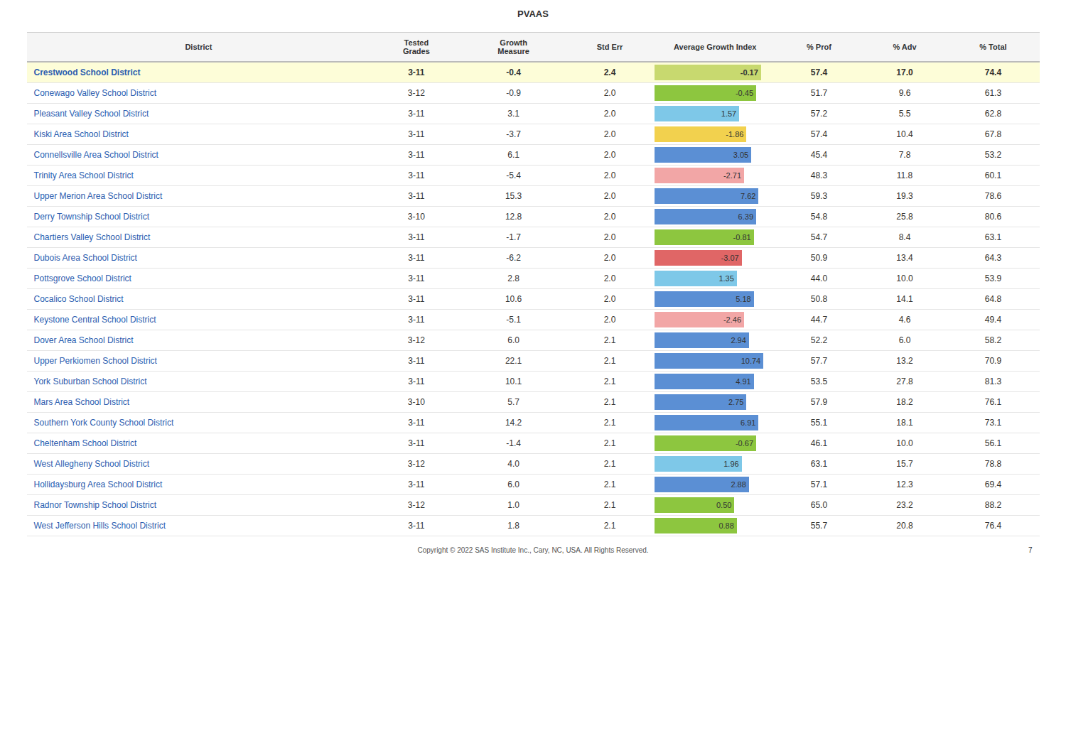PVAAS
| District | Tested Grades | Growth Measure | Std Err | Average Growth Index | % Prof | % Adv | % Total |
| --- | --- | --- | --- | --- | --- | --- | --- |
| Crestwood School District | 3-11 | -0.4 | 2.4 | -0.17 | 57.4 | 17.0 | 74.4 |
| Conewago Valley School District | 3-12 | -0.9 | 2.0 | -0.45 | 51.7 | 9.6 | 61.3 |
| Pleasant Valley School District | 3-11 | 3.1 | 2.0 | 1.57 | 57.2 | 5.5 | 62.8 |
| Kiski Area School District | 3-11 | -3.7 | 2.0 | -1.86 | 57.4 | 10.4 | 67.8 |
| Connellsville Area School District | 3-11 | 6.1 | 2.0 | 3.05 | 45.4 | 7.8 | 53.2 |
| Trinity Area School District | 3-11 | -5.4 | 2.0 | -2.71 | 48.3 | 11.8 | 60.1 |
| Upper Merion Area School District | 3-11 | 15.3 | 2.0 | 7.62 | 59.3 | 19.3 | 78.6 |
| Derry Township School District | 3-10 | 12.8 | 2.0 | 6.39 | 54.8 | 25.8 | 80.6 |
| Chartiers Valley School District | 3-11 | -1.7 | 2.0 | -0.81 | 54.7 | 8.4 | 63.1 |
| Dubois Area School District | 3-11 | -6.2 | 2.0 | -3.07 | 50.9 | 13.4 | 64.3 |
| Pottsgrove School District | 3-11 | 2.8 | 2.0 | 1.35 | 44.0 | 10.0 | 53.9 |
| Cocalico School District | 3-11 | 10.6 | 2.0 | 5.18 | 50.8 | 14.1 | 64.8 |
| Keystone Central School District | 3-11 | -5.1 | 2.0 | -2.46 | 44.7 | 4.6 | 49.4 |
| Dover Area School District | 3-12 | 6.0 | 2.1 | 2.94 | 52.2 | 6.0 | 58.2 |
| Upper Perkiomen School District | 3-11 | 22.1 | 2.1 | 10.74 | 57.7 | 13.2 | 70.9 |
| York Suburban School District | 3-11 | 10.1 | 2.1 | 4.91 | 53.5 | 27.8 | 81.3 |
| Mars Area School District | 3-10 | 5.7 | 2.1 | 2.75 | 57.9 | 18.2 | 76.1 |
| Southern York County School District | 3-11 | 14.2 | 2.1 | 6.91 | 55.1 | 18.1 | 73.1 |
| Cheltenham School District | 3-11 | -1.4 | 2.1 | -0.67 | 46.1 | 10.0 | 56.1 |
| West Allegheny School District | 3-12 | 4.0 | 2.1 | 1.96 | 63.1 | 15.7 | 78.8 |
| Hollidaysburg Area School District | 3-11 | 6.0 | 2.1 | 2.88 | 57.1 | 12.3 | 69.4 |
| Radnor Township School District | 3-12 | 1.0 | 2.1 | 0.50 | 65.0 | 23.2 | 88.2 |
| West Jefferson Hills School District | 3-11 | 1.8 | 2.1 | 0.88 | 55.7 | 20.8 | 76.4 |
Copyright © 2022 SAS Institute Inc., Cary, NC, USA. All Rights Reserved. 7